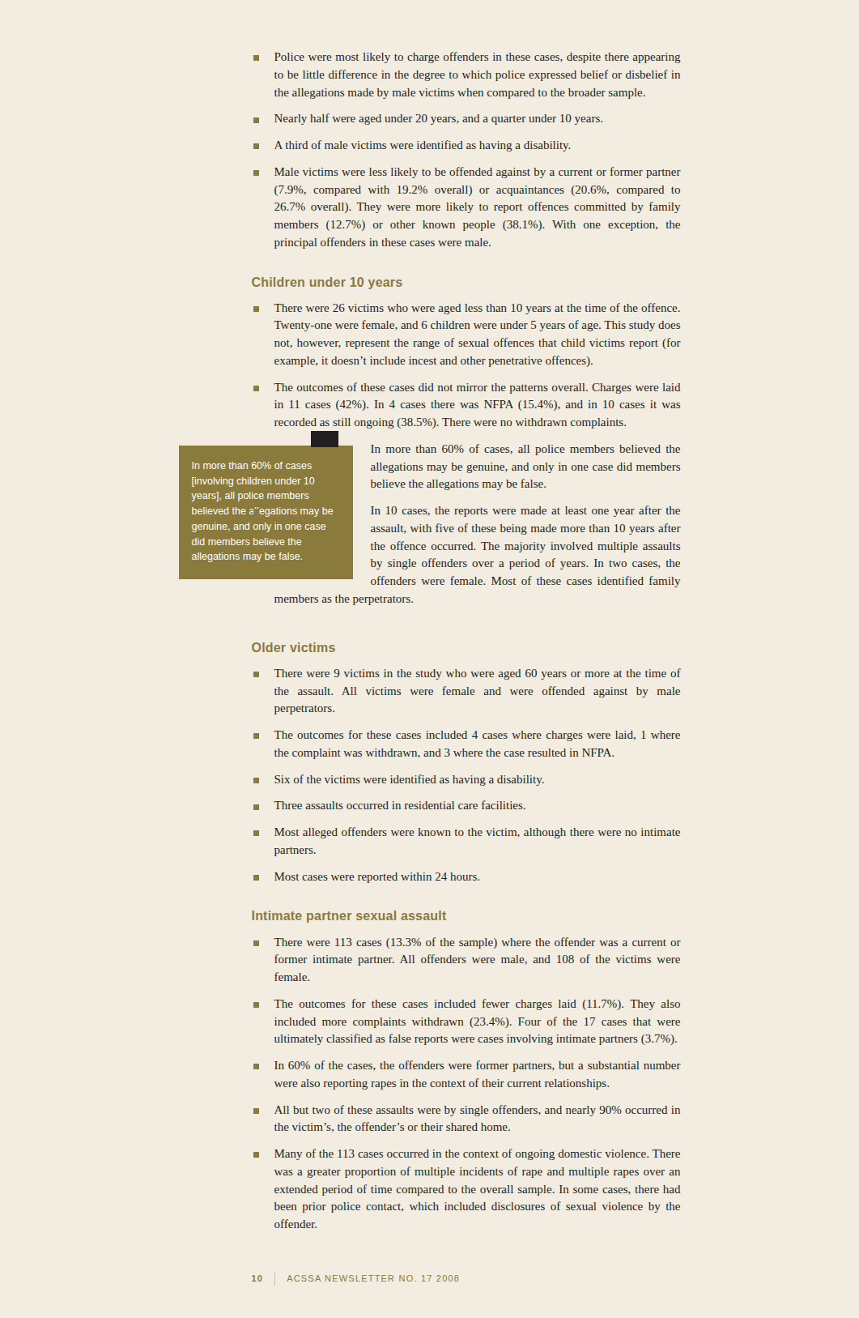Police were most likely to charge offenders in these cases, despite there appearing to be little difference in the degree to which police expressed belief or disbelief in the allegations made by male victims when compared to the broader sample.
Nearly half were aged under 20 years, and a quarter under 10 years.
A third of male victims were identified as having a disability.
Male victims were less likely to be offended against by a current or former partner (7.9%, compared with 19.2% overall) or acquaintances (20.6%, compared to 26.7% overall). They were more likely to report offences committed by family members (12.7%) or other known people (38.1%). With one exception, the principal offenders in these cases were male.
Children under 10 years
There were 26 victims who were aged less than 10 years at the time of the offence. Twenty-one were female, and 6 children were under 5 years of age. This study does not, however, represent the range of sexual offences that child victims report (for example, it doesn’t include incest and other penetrative offences).
The outcomes of these cases did not mirror the patterns overall. Charges were laid in 11 cases (42%). In 4 cases there was NFPA (15.4%), and in 10 cases it was recorded as still ongoing (38.5%). There were no withdrawn complaints.
In more than 60% of cases [involving children under 10 years], all police members believed the allegations may be genuine, and only in one case did members believe the allegations may be false.
In more than 60% of cases, all police members believed the allegations may be genuine, and only in one case did members believe the allegations may be false.
In 10 cases, the reports were made at least one year after the assault, with five of these being made more than 10 years after the offence occurred. The majority involved multiple assaults by single offenders over a period of years. In two cases, the offenders were female. Most of these cases identified family members as the perpetrators.
Older victims
There were 9 victims in the study who were aged 60 years or more at the time of the assault. All victims were female and were offended against by male perpetrators.
The outcomes for these cases included 4 cases where charges were laid, 1 where the complaint was withdrawn, and 3 where the case resulted in NFPA.
Six of the victims were identified as having a disability.
Three assaults occurred in residential care facilities.
Most alleged offenders were known to the victim, although there were no intimate partners.
Most cases were reported within 24 hours.
Intimate partner sexual assault
There were 113 cases (13.3% of the sample) where the offender was a current or former intimate partner. All offenders were male, and 108 of the victims were female.
The outcomes for these cases included fewer charges laid (11.7%). They also included more complaints withdrawn (23.4%). Four of the 17 cases that were ultimately classified as false reports were cases involving intimate partners (3.7%).
In 60% of the cases, the offenders were former partners, but a substantial number were also reporting rapes in the context of their current relationships.
All but two of these assaults were by single offenders, and nearly 90% occurred in the victim’s, the offender’s or their shared home.
Many of the 113 cases occurred in the context of ongoing domestic violence. There was a greater proportion of multiple incidents of rape and multiple rapes over an extended period of time compared to the overall sample. In some cases, there had been prior police contact, which included disclosures of sexual violence by the offender.
10 ACSSA Newsletter No. 17 2008